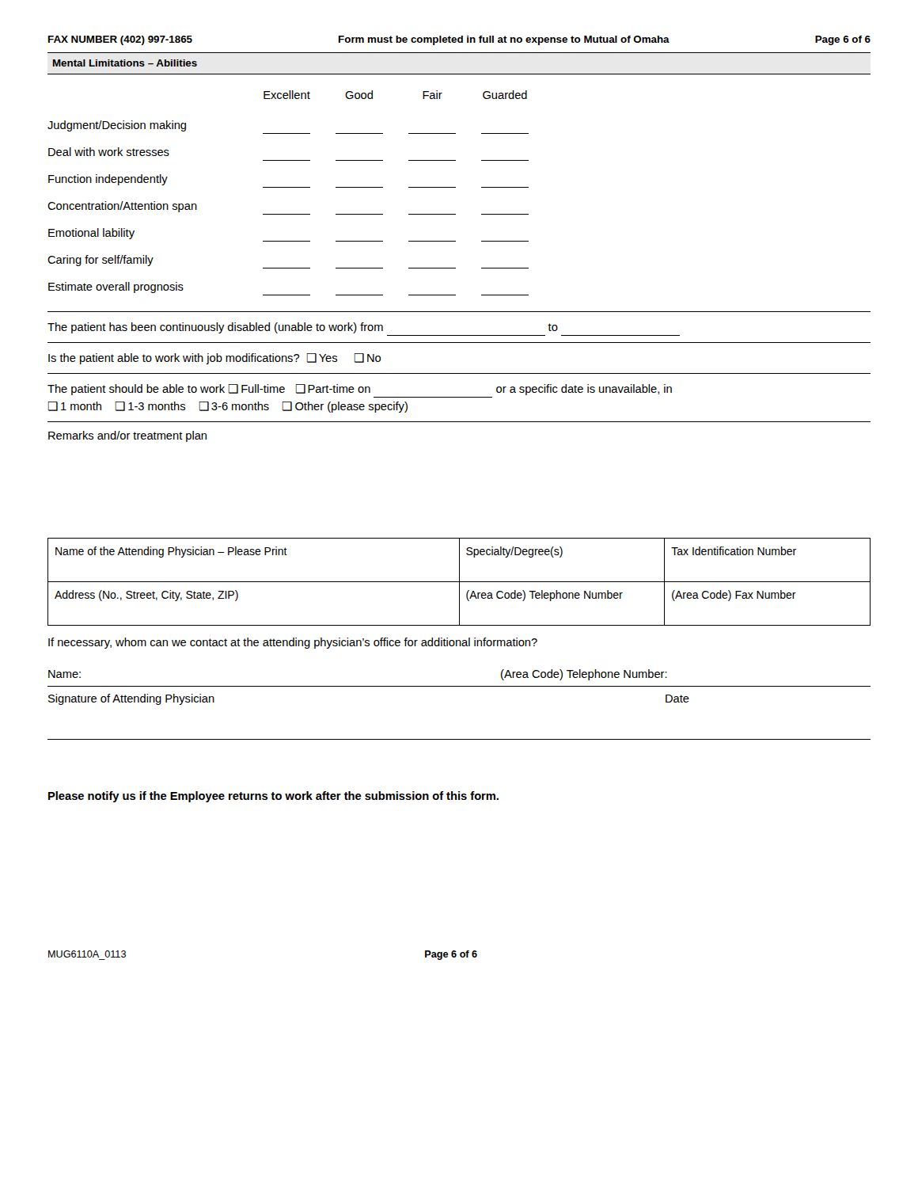FAX NUMBER (402) 997-1865
Form must be completed in full at no expense to Mutual of Omaha
Page 6 of 6
Mental Limitations – Abilities
| | Excellent | Good | Fair | Guarded | |
| --- | --- | --- | --- | --- | --- |
| Judgment/Decision making | | | | | |
| Deal with work stresses | | | | | |
| Function independently | | | | | |
| Concentration/Attention span | | | | | |
| Emotional lability | | | | | |
| Caring for self/family | | | | | |
| Estimate overall prognosis | | | | | |
The patient has been continuously disabled (unable to work) from to
Is the patient able to work with job modifications? ❑Yes ❑No
The patient should be able to work ❑Full-time ❑Part-time on or a specific date is unavailable, in
❑1 month ❑1-3 months ❑3-6 months ❑Other (please specify)
Remarks and/or treatment plan
| Name of the Attending Physician – Please Print | Specialty/Degree(s) | Tax Identification Number |
| Address (No., Street, City, State, ZIP) | (Area Code) Telephone Number | (Area Code) Fax Number |
If necessary, whom can we contact at the attending physician’s office for additional information?
Name:
(Area Code) Telephone Number:
Signature of Attending Physician
Date
Please notify us if the Employee returns to work after the submission of this form.
MUG6110A_0113
Page 6 of 6